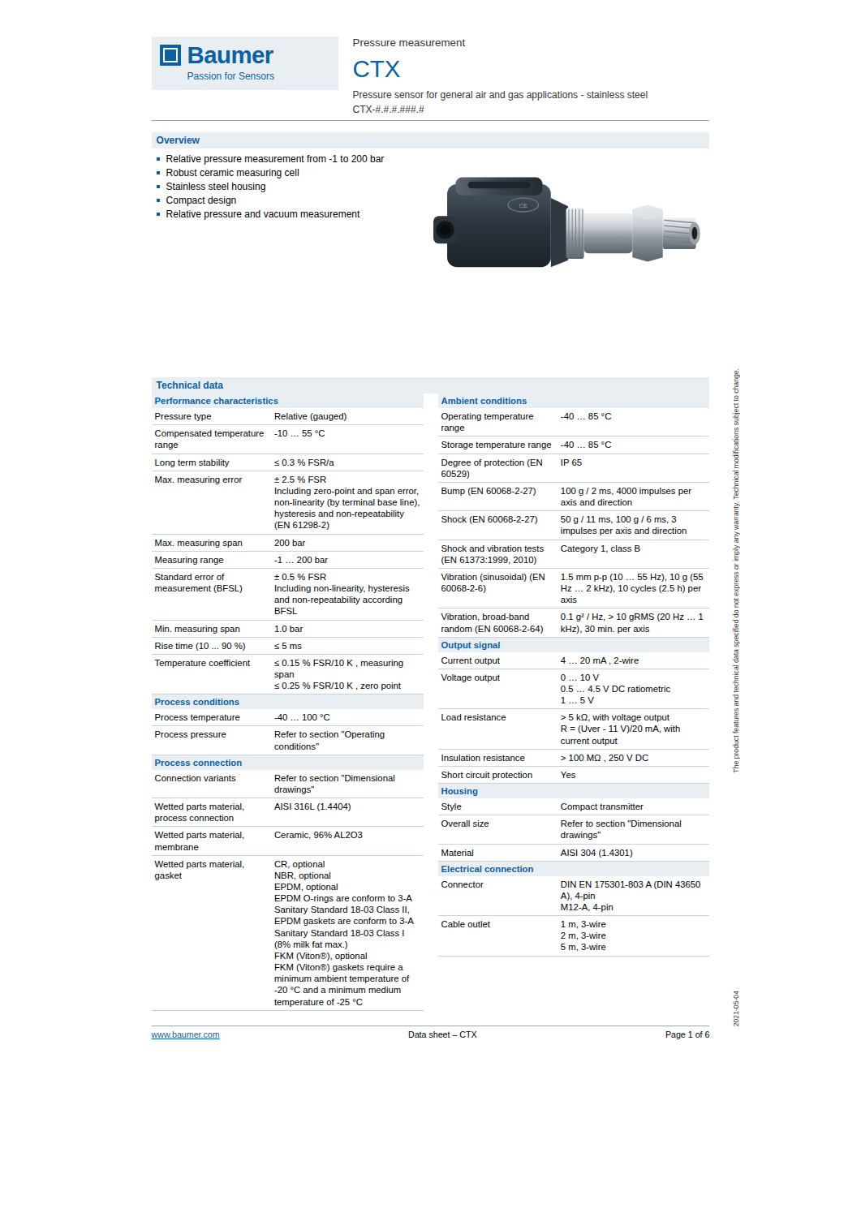Baumer
Passion for Sensors
Pressure measurement
CTX
Pressure sensor for general air and gas applications - stainless steel
CTX-#.#.#.###.#
Overview
Relative pressure measurement from -1 to 200 bar
Robust ceramic measuring cell
Stainless steel housing
Compact design
Relative pressure and vacuum measurement
CE
Technical data
| Performance characteristics |
| --- |
| Pressure type | Relative (gauged) |
| Compensated temperature range | -10 … 55 °C |
| Long term stability | ≤ 0.3 % FSR/a |
| Max. measuring error | ± 2.5 % FSR Including zero-point and span error, non-linearity (by terminal base line), hysteresis and non-repeatability (EN 61298-2) |
| Max. measuring span | 200 bar |
| Measuring range | -1 … 200 bar |
| Standard error of measurement (BFSL) | ± 0.5 % FSR Including non-linearity, hysteresis and non-repeatability according BFSL |
| Min. measuring span | 1.0 bar |
| Rise time (10 ... 90 %) | ≤ 5 ms |
| Temperature coefficient | ≤ 0.15 % FSR/10 K , measuring span ≤ 0.25 % FSR/10 K , zero point |
| Process conditions |
| Process temperature | -40 … 100 °C |
| Process pressure | Refer to section "Operating conditions" |
| Process connection |
| Connection variants | Refer to section "Dimensional drawings" |
| Wetted parts material, process connection | AISI 316L (1.4404) |
| Wetted parts material, membrane | Ceramic, 96% AL2O3 |
| Wetted parts material, gasket | CR, optional NBR, optional EPDM, optional EPDM O-rings are conform to 3-A Sanitary Standard 18-03 Class II, EPDM gaskets are conform to 3-A Sanitary Standard 18-03 Class I (8% milk fat max.) FKM (Viton®), optional FKM (Viton®) gaskets require a minimum ambient temperature of -20 °C and a minimum medium temperature of -25 °C |
| Ambient conditions |
| --- |
| Operating temperature range | -40 … 85 °C |
| Storage temperature range | -40 … 85 °C |
| Degree of protection (EN 60529) | IP 65 |
| Bump (EN 60068-2-27) | 100 g / 2 ms, 4000 impulses per axis and direction |
| Shock (EN 60068-2-27) | 50 g / 11 ms, 100 g / 6 ms, 3 impulses per axis and direction |
| Shock and vibration tests (EN 61373:1999, 2010) | Category 1, class B |
| Vibration (sinusoidal) (EN 60068-2-6) | 1.5 mm p-p (10 … 55 Hz), 10 g (55 Hz … 2 kHz), 10 cycles (2.5 h) per axis |
| Vibration, broad-band random (EN 60068-2-64) | 0.1 g² / Hz, > 10 gRMS (20 Hz … 1 kHz), 30 min. per axis |
| Output signal |
| Current output | 4 … 20 mA , 2-wire |
| Voltage output | 0 … 10 V 0.5 … 4.5 V DC ratiometric 1 … 5 V |
| Load resistance | > 5 kΩ, with voltage output R = (Uver - 11 V)/20 mA, with current output |
| Insulation resistance | > 100 MΩ , 250 V DC |
| Short circuit protection | Yes |
| Housing |
| Style | Compact transmitter |
| Overall size | Refer to section "Dimensional drawings" |
| Material | AISI 304 (1.4301) |
| Electrical connection |
| Connector | DIN EN 175301-803 A (DIN 43650 A), 4-pin M12-A, 4-pin |
| Cable outlet | 1 m, 3-wire 2 m, 3-wire 5 m, 3-wire |
The product features and technical data specified do not express or imply any warranty. Technical modifications subject to change.
2021-05-04
www.baumer.com
Data sheet – CTX
Page 1 of 6